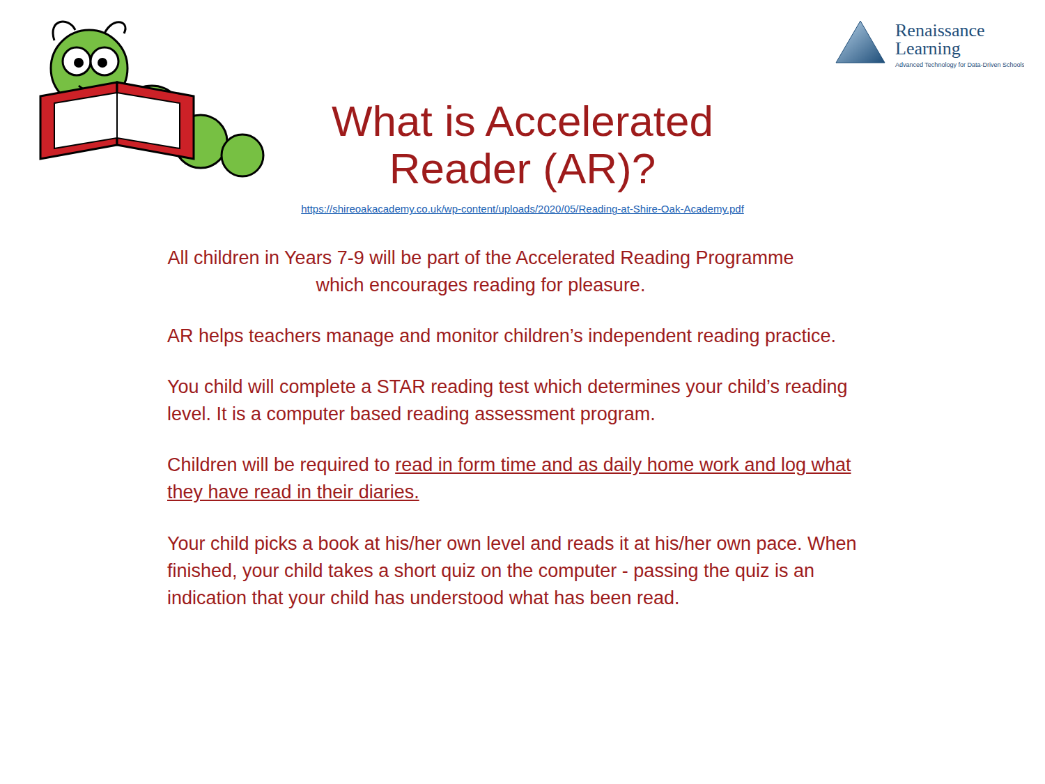What is Accelerated Reader (AR)?
https://shireoakacademy.co.uk/wp-content/uploads/2020/05/Reading-at-Shire-Oak-Academy.pdf
All children in Years 7-9 will be part of the Accelerated Reading Programme which encourages reading for pleasure.
AR helps teachers manage and monitor children’s independent reading practice.
You child will complete a STAR reading test which determines your child’s reading level. It is a computer based reading assessment program.
Children will be required to read in form time and as daily home work and log what they have read in their diaries.
Your child picks a book at his/her own level and reads it at his/her own pace. When finished, your child takes a short quiz on the computer - passing the quiz is an indication that your child has understood what has been read.